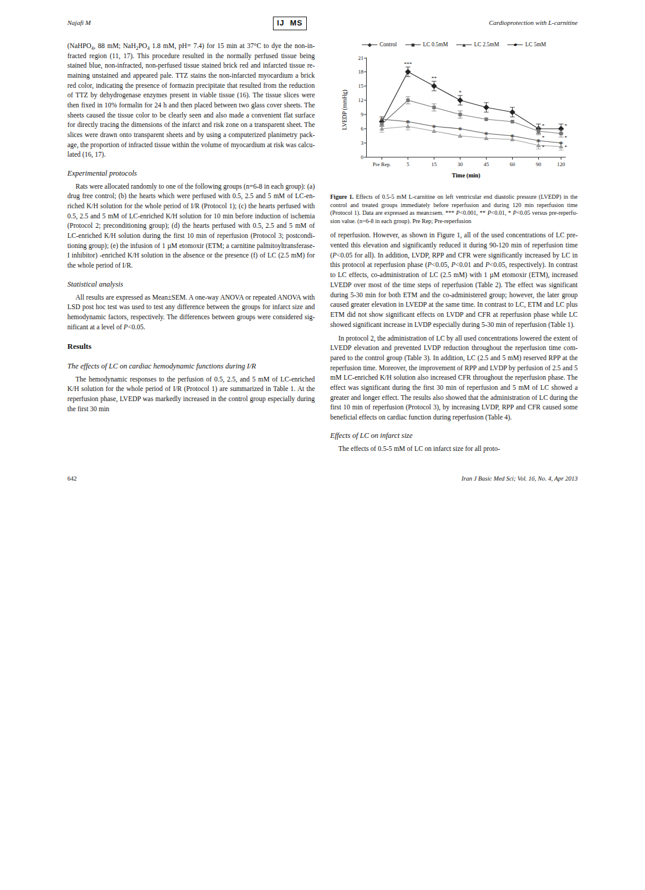Najafi M
IJ MS
Cardioprotection with L-carnitine
(NaHPO4, 88 mM; NaH2PO4 1.8 mM, pH= 7.4) for 15 min at 37°C to dye the non-infracted region (11, 17). This procedure resulted in the normally perfused tissue being stained blue, non-infracted, non-perfused tissue stained brick red and infarcted tissue remaining unstained and appeared pale. TTZ stains the non-infarcted myocardium a brick red color, indicating the presence of formazin precipitate that resulted from the reduction of TTZ by dehydrogenase enzymes present in viable tissue (16). The tissue slices were then fixed in 10% formalin for 24 h and then placed between two glass cover sheets. The sheets caused the tissue color to be clearly seen and also made a convenient flat surface for directly tracing the dimensions of the infarct and risk zone on a transparent sheet. The slices were drawn onto transparent sheets and by using a computerized planimetry package, the proportion of infracted tissue within the volume of myocardium at risk was calculated (16, 17).
Experimental protocols
Rats were allocated randomly to one of the following groups (n=6-8 in each group): (a) drug free control; (b) the hearts which were perfused with 0.5, 2.5 and 5 mM of LC-enriched K/H solution for the whole period of I/R (Protocol 1); (c) the hearts perfused with 0.5, 2.5 and 5 mM of LC-enriched K/H solution for 10 min before induction of ischemia (Protocol 2; preconditioning group); (d) the hearts perfused with 0.5, 2.5 and 5 mM of LC-enriched K/H solution during the first 10 min of reperfusion (Protocol 3; postconditioning group); (e) the infusion of 1 µM etomoxir (ETM; a carnitine palmitoyltransferase-I inhibitor) -enriched K/H solution in the absence or the presence (f) of LC (2.5 mM) for the whole period of I/R.
Statistical analysis
All results are expressed as Mean±SEM. A one-way ANOVA or repeated ANOVA with LSD post hoc test was used to test any difference between the groups for infarct size and hemodynamic factors, respectively. The differences between groups were considered significant at a level of P<0.05.
Results
The effects of LC on cardiac hemodynamic functions during I/R
The hemodynamic responses to the perfusion of 0.5, 2.5, and 5 mM of LC-enriched K/H solution for the whole period of I/R (Protocol 1) are summarized in Table 1. At the reperfusion phase, LVEDP was markedly increased in the control group especially during the first 30 min
Control LC 0.5mM LC 2.5mM LC 5mM
0 3 6 9 12 15 18 21 LVEDP (mmHg) Pre Rep. 5 15 30 45 60 90 120 Time (min) ✱ ✱ ✱ ✱ ✱ ✱ ✱ ✱ *** ** * * * * * * *
Figure 1. Effects of 0.5-5 mM L-carnitine on left ventricular end diastolic pressure (LVEDP) in the control and treated groups immediately before reperfusion and during 120 min reperfusion time (Protocol 1). Data are expressed as mean±sem. *** P<0.001, ** P<0.01, * P<0.05 versus pre-reperfusion value. (n=6-8 in each group). Pre Rep; Pre-reperfusion
of reperfusion. However, as shown in Figure 1, all of the used concentrations of LC prevented this elevation and significantly reduced it during 90-120 min of reperfusion time (P<0.05 for all). In addition, LVDP, RPP and CFR were significantly increased by LC in this protocol at reperfusion phase (P<0.05, P<0.01 and P<0.05, respectively). In contrast to LC effects, co-administration of LC (2.5 mM) with 1 µM etomoxir (ETM), increased LVEDP over most of the time steps of reperfusion (Table 2). The effect was significant during 5-30 min for both ETM and the co-administered group; however, the later group caused greater elevation in LVEDP at the same time. In contrast to LC, ETM and LC plus ETM did not show significant effects on LVDP and CFR at reperfusion phase while LC showed significant increase in LVDP especially during 5-30 min of reperfusion (Table 1).
In protocol 2, the administration of LC by all used concentrations lowered the extent of LVEDP elevation and prevented LVDP reduction throughout the reperfusion time compared to the control group (Table 3). In addition, LC (2.5 and 5 mM) reserved RPP at the reperfusion time. Moreover, the improvement of RPP and LVDP by perfusion of 2.5 and 5 mM LC-enriched K/H solution also increased CFR throughout the reperfusion phase. The effect was significant during the first 30 min of reperfusion and 5 mM of LC showed a greater and longer effect. The results also showed that the administration of LC during the first 10 min of reperfusion (Protocol 3), by increasing LVDP, RPP and CFR caused some beneficial effects on cardiac function during reperfusion (Table 4).
Effects of LC on infarct size
The effects of 0.5-5 mM of LC on infarct size for all proto-
642
Iran J Basic Med Sci; Vol. 16, No. 4, Apr 2013